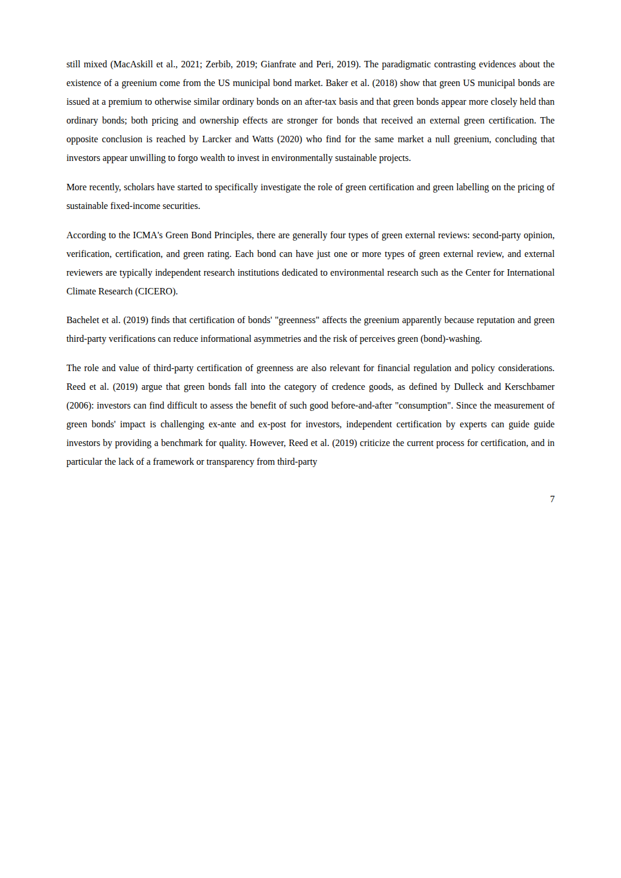still mixed (MacAskill et al., 2021; Zerbib, 2019; Gianfrate and Peri, 2019). The paradigmatic contrasting evidences about the existence of a greenium come from the US municipal bond market. Baker et al. (2018) show that green US municipal bonds are issued at a premium to otherwise similar ordinary bonds on an after-tax basis and that green bonds appear more closely held than ordinary bonds; both pricing and ownership effects are stronger for bonds that received an external green certification. The opposite conclusion is reached by Larcker and Watts (2020) who find for the same market a null greenium, concluding that investors appear unwilling to forgo wealth to invest in environmentally sustainable projects.
More recently, scholars have started to specifically investigate the role of green certification and green labelling on the pricing of sustainable fixed-income securities.
According to the ICMA's Green Bond Principles, there are generally four types of green external reviews: second-party opinion, verification, certification, and green rating. Each bond can have just one or more types of green external review, and external reviewers are typically independent research institutions dedicated to environmental research such as the Center for International Climate Research (CICERO).
Bachelet et al. (2019) finds that certification of bonds' "greenness" affects the greenium apparently because reputation and green third-party verifications can reduce informational asymmetries and the risk of perceives green (bond)-washing.
The role and value of third-party certification of greenness are also relevant for financial regulation and policy considerations. Reed et al. (2019) argue that green bonds fall into the category of credence goods, as defined by Dulleck and Kerschbamer (2006): investors can find difficult to assess the benefit of such good before-and-after "consumption". Since the measurement of green bonds' impact is challenging ex-ante and ex-post for investors, independent certification by experts can guide guide investors by providing a benchmark for quality. However, Reed et al. (2019) criticize the current process for certification, and in particular the lack of a framework or transparency from third-party
7